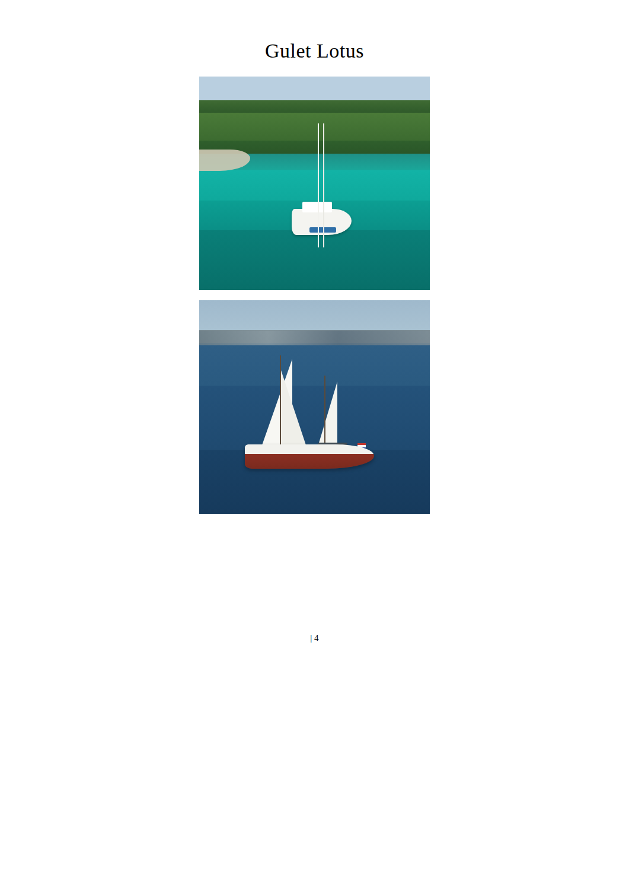Gulet Lotus
| 4